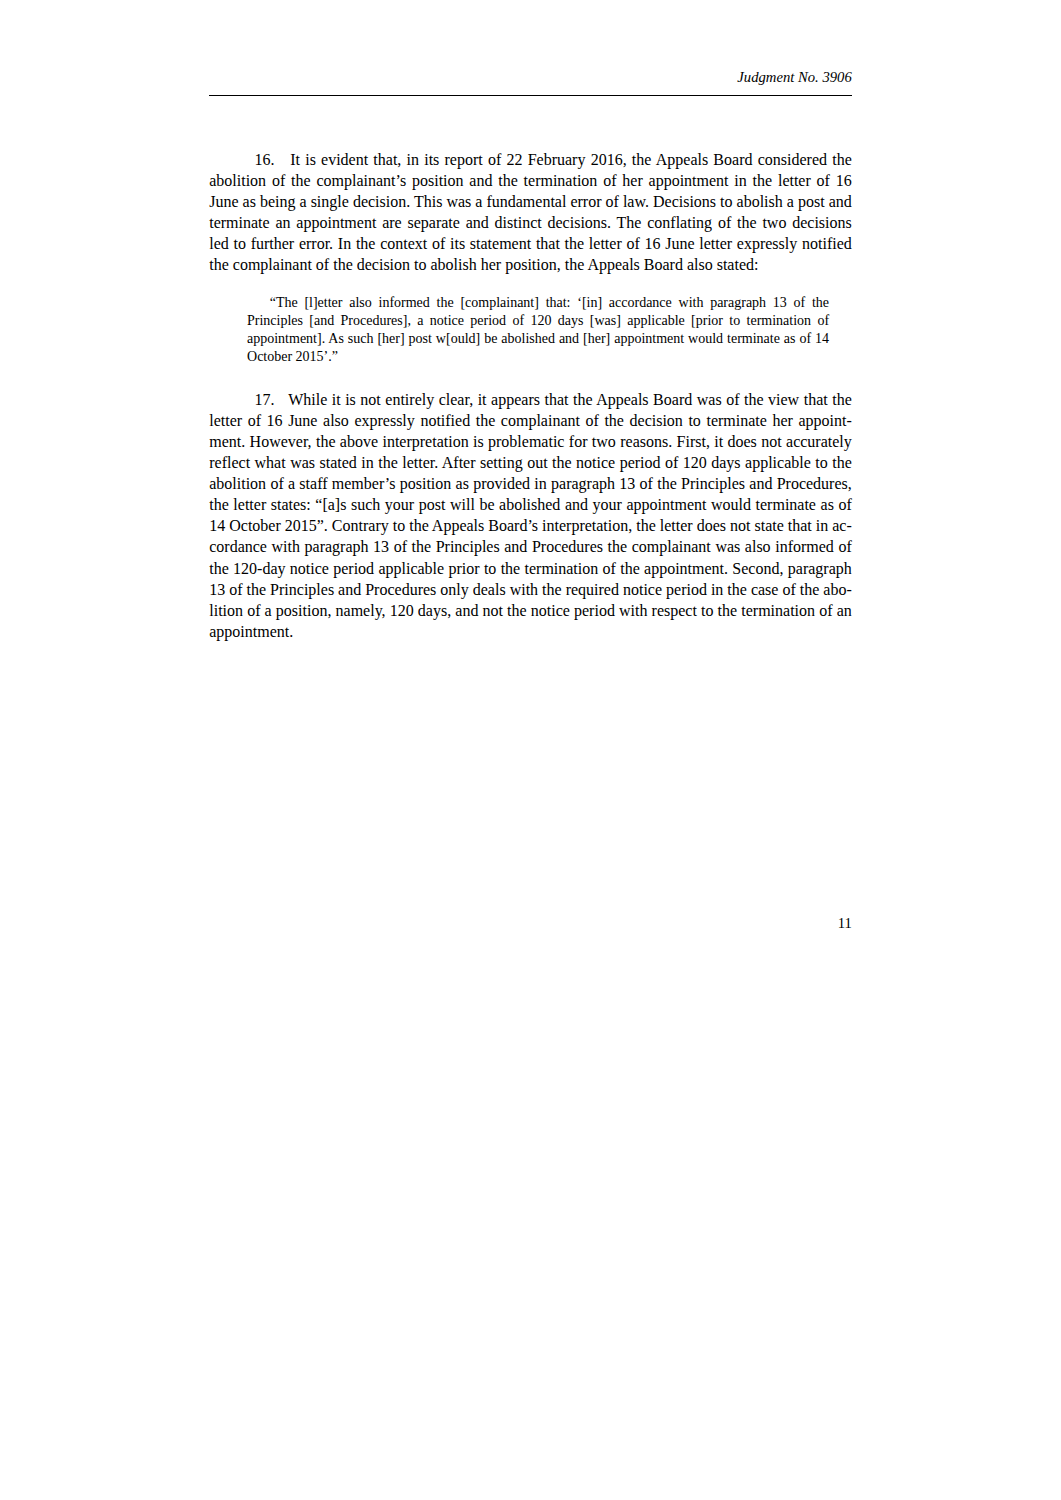Judgment No. 3906
16. It is evident that, in its report of 22 February 2016, the Appeals Board considered the abolition of the complainant’s position and the termination of her appointment in the letter of 16 June as being a single decision. This was a fundamental error of law. Decisions to abolish a post and terminate an appointment are separate and distinct decisions. The conflating of the two decisions led to further error. In the context of its statement that the letter of 16 June letter expressly notified the complainant of the decision to abolish her position, the Appeals Board also stated:
“The [l]etter also informed the [complainant] that: ‘[in] accordance with paragraph 13 of the Principles [and Procedures], a notice period of 120 days [was] applicable [prior to termination of appointment]. As such [her] post w[ould] be abolished and [her] appointment would terminate as of 14 October 2015’.”
17. While it is not entirely clear, it appears that the Appeals Board was of the view that the letter of 16 June also expressly notified the complainant of the decision to terminate her appointment. However, the above interpretation is problematic for two reasons. First, it does not accurately reflect what was stated in the letter. After setting out the notice period of 120 days applicable to the abolition of a staff member’s position as provided in paragraph 13 of the Principles and Procedures, the letter states: “[a]s such your post will be abolished and your appointment would terminate as of 14 October 2015”. Contrary to the Appeals Board’s interpretation, the letter does not state that in accordance with paragraph 13 of the Principles and Procedures the complainant was also informed of the 120-day notice period applicable prior to the termination of the appointment. Second, paragraph 13 of the Principles and Procedures only deals with the required notice period in the case of the abolition of a position, namely, 120 days, and not the notice period with respect to the termination of an appointment.
11